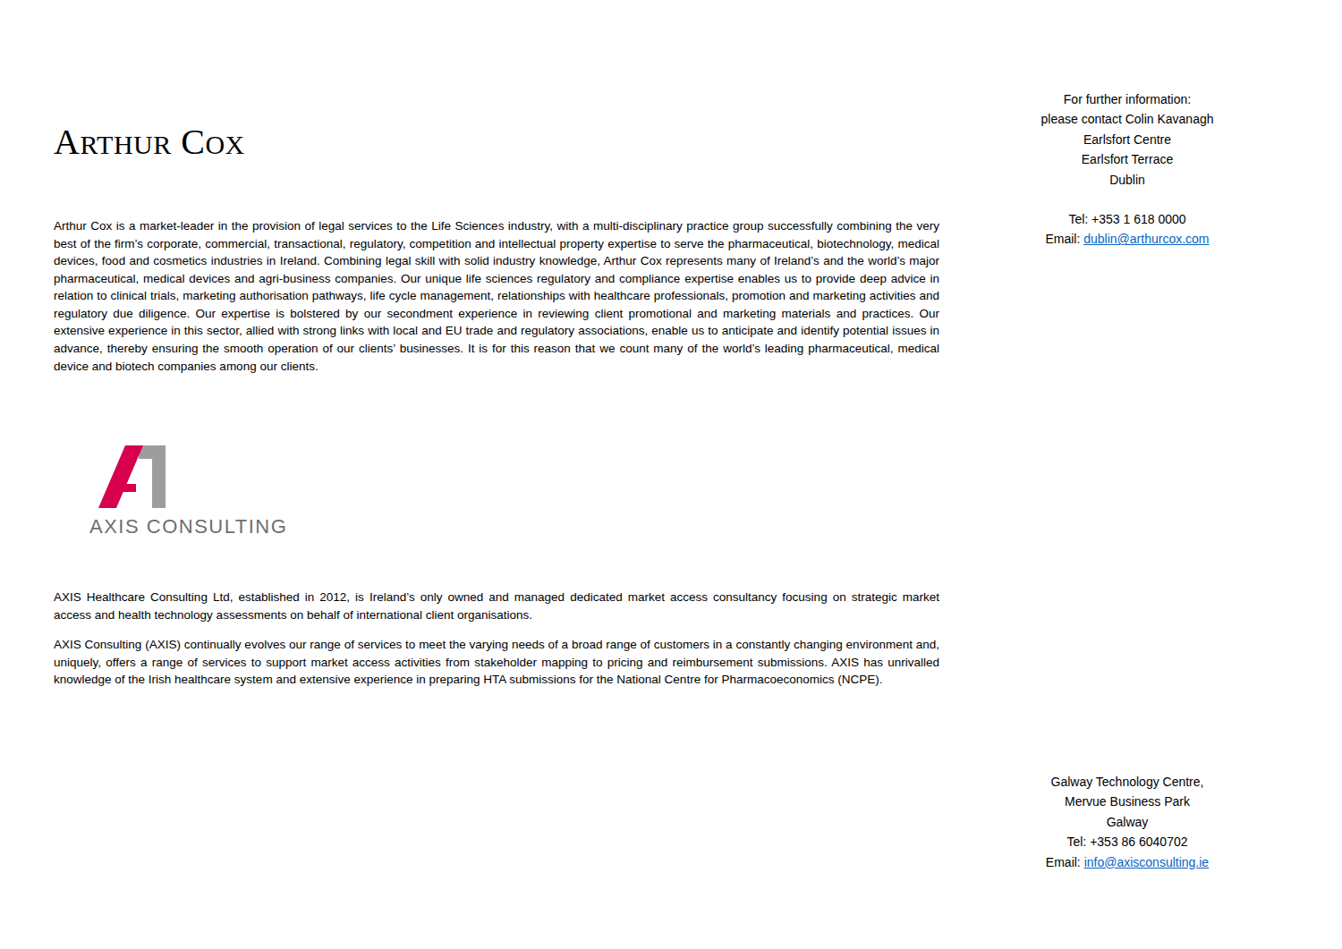ARTHUR COX
Arthur Cox is a market-leader in the provision of legal services to the Life Sciences industry, with a multi-disciplinary practice group successfully combining the very best of the firm’s corporate, commercial, transactional, regulatory, competition and intellectual property expertise to serve the pharmaceutical, biotechnology, medical devices, food and cosmetics industries in Ireland. Combining legal skill with solid industry knowledge, Arthur Cox represents many of Ireland’s and the world’s major pharmaceutical, medical devices and agri-business companies. Our unique life sciences regulatory and compliance expertise enables us to provide deep advice in relation to clinical trials, marketing authorisation pathways, life cycle management, relationships with healthcare professionals, promotion and marketing activities and regulatory due diligence. Our expertise is bolstered by our secondment experience in reviewing client promotional and marketing materials and practices. Our extensive experience in this sector, allied with strong links with local and EU trade and regulatory associations, enable us to anticipate and identify potential issues in advance, thereby ensuring the smooth operation of our clients’ businesses. It is for this reason that we count many of the world’s leading pharmaceutical, medical device and biotech companies among our clients.
For further information:
please contact Colin Kavanagh
Earlsfort Centre
Earlsfort Terrace
Dublin
Tel: +353 1 618 0000
Email: dublin@arthurcox.com
AXIS CONSULTING
AXIS Healthcare Consulting Ltd, established in 2012, is Ireland’s only owned and managed dedicated market access consultancy focusing on strategic market access and health technology assessments on behalf of international client organisations.
AXIS Consulting (AXIS) continually evolves our range of services to meet the varying needs of a broad range of customers in a constantly changing environment and, uniquely, offers a range of services to support market access activities from stakeholder mapping to pricing and reimbursement submissions. AXIS has unrivalled knowledge of the Irish healthcare system and extensive experience in preparing HTA submissions for the National Centre for Pharmacoeconomics (NCPE).
Galway Technology Centre,
Mervue Business Park
Galway
Tel: +353 86 6040702
Email: info@axisconsulting.ie